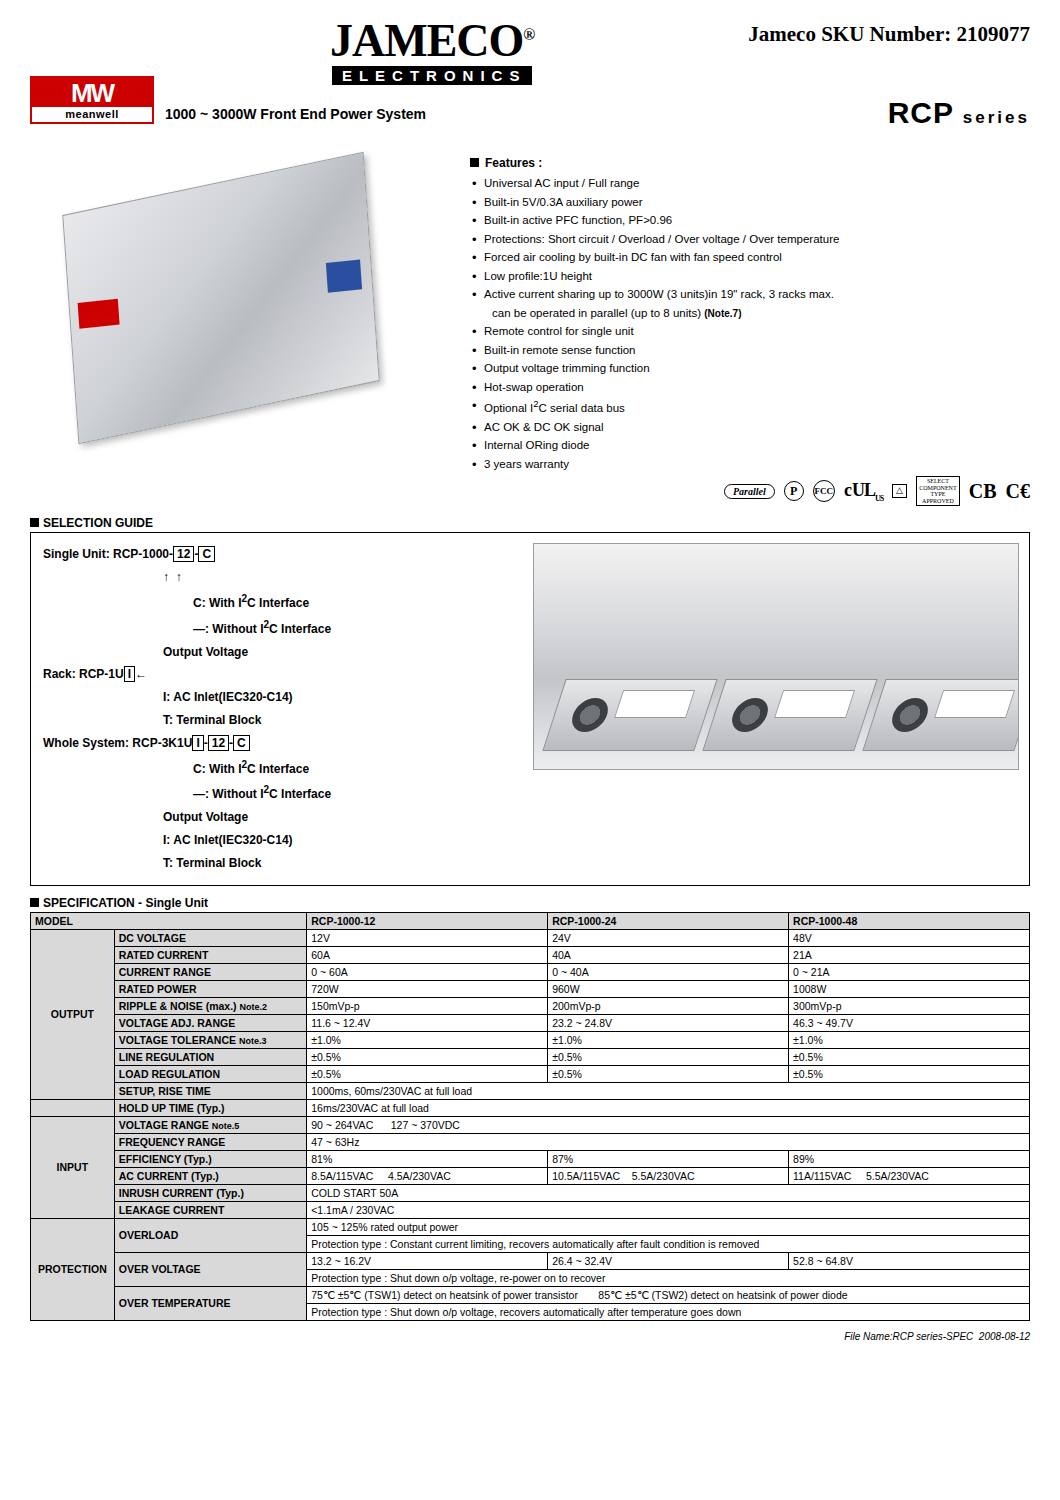JAMECO®
ELECTRONICS
Jameco SKU Number: 2109077
MW
meanwell
1000 ~ 3000W Front End Power System
RCP series
Features :
Universal AC input / Full range
Built-in 5V/0.3A auxiliary power
Built-in active PFC function, PF>0.96
Protections: Short circuit / Overload / Over voltage / Over temperature
Forced air cooling by built-in DC fan with fan speed control
Low profile:1U height
Active current sharing up to 3000W (3 units)in 19" rack, 3 racks max.
can be operated in parallel (up to 8 units) (Note.7)
Remote control for single unit
Built-in remote sense function
Output voltage trimming function
Hot-swap operation
Optional I2C serial data bus
AC OK & DC OK signal
Internal ORing diode
3 years warranty
Parallel P FCC c ULUS △ SELECT
COMPONENT
TYPE
APPROVED CB C€
SELECTION GUIDE
Single Unit: RCP-1000-12-C
↑ ↑
C: With I2C Interface
—: Without I2C Interface
Output Voltage
Rack: RCP-1UI←
I: AC Inlet(IEC320-C14)
T: Terminal Block
Whole System: RCP-3K1UI-12-C
C: With I2C Interface
—: Without I2C Interface
Output Voltage
I: AC Inlet(IEC320-C14)
T: Terminal Block
SPECIFICATION - Single Unit
| MODEL | RCP-1000-12 | RCP-1000-24 | RCP-1000-48 |
| --- | --- | --- | --- |
| OUTPUT | DC VOLTAGE | 12V | 24V | 48V |
| RATED CURRENT | 60A | 40A | 21A |
| CURRENT RANGE | 0 ~ 60A | 0 ~ 40A | 0 ~ 21A |
| RATED POWER | 720W | 960W | 1008W |
| RIPPLE & NOISE (max.) Note.2 | 150mVp-p | 200mVp-p | 300mVp-p |
| VOLTAGE ADJ. RANGE | 11.6 ~ 12.4V | 23.2 ~ 24.8V | 46.3 ~ 49.7V |
| VOLTAGE TOLERANCE Note.3 | ±1.0% | ±1.0% | ±1.0% |
| LINE REGULATION | ±0.5% | ±0.5% | ±0.5% |
| LOAD REGULATION | ±0.5% | ±0.5% | ±0.5% |
| SETUP, RISE TIME | 1000ms, 60ms/230VAC at full load |
| | HOLD UP TIME (Typ.) | 16ms/230VAC at full load |
| INPUT | VOLTAGE RANGE Note.5 | 90 ~ 264VAC 127 ~ 370VDC |
| FREQUENCY RANGE | 47 ~ 63Hz |
| EFFICIENCY (Typ.) | 81% | 87% | 89% |
| AC CURRENT (Typ.) | 8.5A/115VAC 4.5A/230VAC | 10.5A/115VAC 5.5A/230VAC | 11A/115VAC 5.5A/230VAC |
| INRUSH CURRENT (Typ.) | COLD START 50A |
| LEAKAGE CURRENT | <1.1mA / 230VAC |
| PROTECTION | OVERLOAD | 105 ~ 125% rated output power |
| Protection type : Constant current limiting, recovers automatically after fault condition is removed |
| OVER VOLTAGE | 13.2 ~ 16.2V | 26.4 ~ 32.4V | 52.8 ~ 64.8V |
| Protection type : Shut down o/p voltage, re-power on to recover |
| OVER TEMPERATURE | 75℃ ±5℃ (TSW1) detect on heatsink of power transistor 85℃ ±5℃ (TSW2) detect on heatsink of power diode |
| Protection type : Shut down o/p voltage, recovers automatically after temperature goes down |
File Name:RCP series-SPEC 2008-08-12